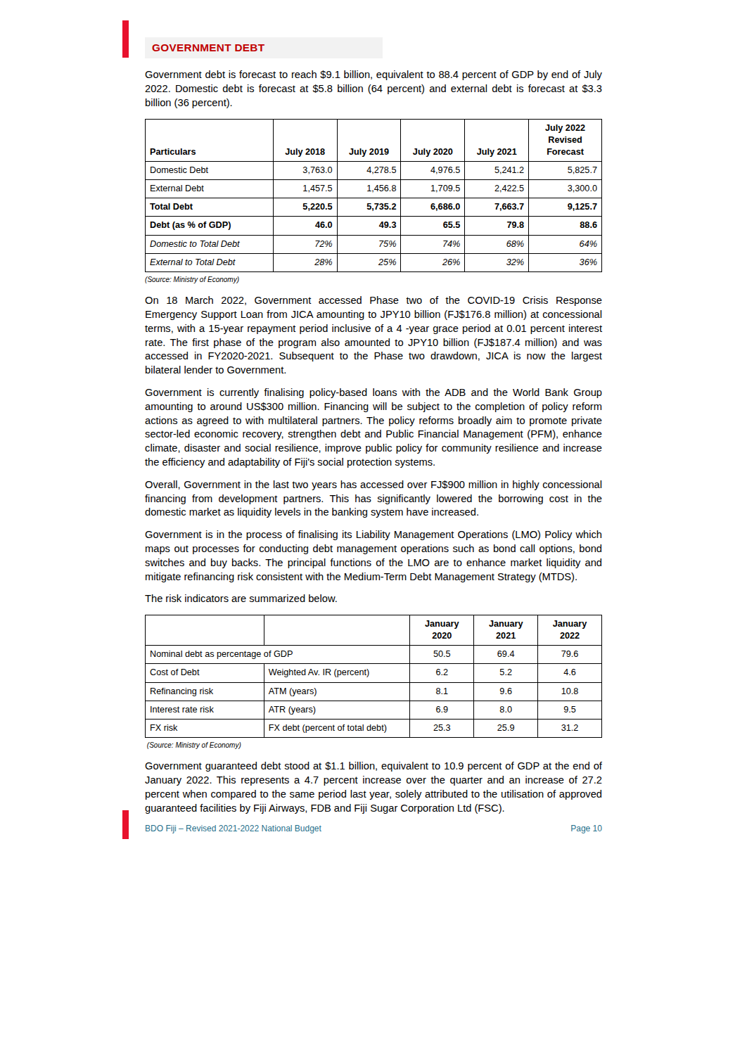GOVERNMENT DEBT
Government debt is forecast to reach $9.1 billion, equivalent to 88.4 percent of GDP by end of July 2022. Domestic debt is forecast at $5.8 billion (64 percent) and external debt is forecast at $3.3 billion (36 percent).
| Particulars | July 2018 | July 2019 | July 2020 | July 2021 | July 2022 Revised Forecast |
| --- | --- | --- | --- | --- | --- |
| Domestic Debt | 3,763.0 | 4,278.5 | 4,976.5 | 5,241.2 | 5,825.7 |
| External Debt | 1,457.5 | 1,456.8 | 1,709.5 | 2,422.5 | 3,300.0 |
| Total Debt | 5,220.5 | 5,735.2 | 6,686.0 | 7,663.7 | 9,125.7 |
| Debt (as % of GDP) | 46.0 | 49.3 | 65.5 | 79.8 | 88.6 |
| Domestic to Total Debt | 72% | 75% | 74% | 68% | 64% |
| External to Total Debt | 28% | 25% | 26% | 32% | 36% |
(Source: Ministry of Economy)
On 18 March 2022, Government accessed Phase two of the COVID-19 Crisis Response Emergency Support Loan from JICA amounting to JPY10 billion (FJ$176.8 million) at concessional terms, with a 15-year repayment period inclusive of a 4 -year grace period at 0.01 percent interest rate. The first phase of the program also amounted to JPY10 billion (FJ$187.4 million) and was accessed in FY2020-2021. Subsequent to the Phase two drawdown, JICA is now the largest bilateral lender to Government.
Government is currently finalising policy-based loans with the ADB and the World Bank Group amounting to around US$300 million. Financing will be subject to the completion of policy reform actions as agreed to with multilateral partners. The policy reforms broadly aim to promote private sector-led economic recovery, strengthen debt and Public Financial Management (PFM), enhance climate, disaster and social resilience, improve public policy for community resilience and increase the efficiency and adaptability of Fiji's social protection systems.
Overall, Government in the last two years has accessed over FJ$900 million in highly concessional financing from development partners. This has significantly lowered the borrowing cost in the domestic market as liquidity levels in the banking system have increased.
Government is in the process of finalising its Liability Management Operations (LMO) Policy which maps out processes for conducting debt management operations such as bond call options, bond switches and buy backs. The principal functions of the LMO are to enhance market liquidity and mitigate refinancing risk consistent with the Medium-Term Debt Management Strategy (MTDS).
The risk indicators are summarized below.
| | | January 2020 | January 2021 | January 2022 |
| --- | --- | --- | --- | --- |
| Nominal debt as percentage of GDP | 50.5 | 69.4 | 79.6 |
| Cost of Debt | Weighted Av. IR (percent) | 6.2 | 5.2 | 4.6 |
| Refinancing risk | ATM (years) | 8.1 | 9.6 | 10.8 |
| Interest rate risk | ATR (years) | 6.9 | 8.0 | 9.5 |
| FX risk | FX debt (percent of total debt) | 25.3 | 25.9 | 31.2 |
(Source: Ministry of Economy)
Government guaranteed debt stood at $1.1 billion, equivalent to 10.9 percent of GDP at the end of January 2022. This represents a 4.7 percent increase over the quarter and an increase of 27.2 percent when compared to the same period last year, solely attributed to the utilisation of approved guaranteed facilities by Fiji Airways, FDB and Fiji Sugar Corporation Ltd (FSC).
BDO Fiji – Revised 2021-2022 National Budget
Page 10